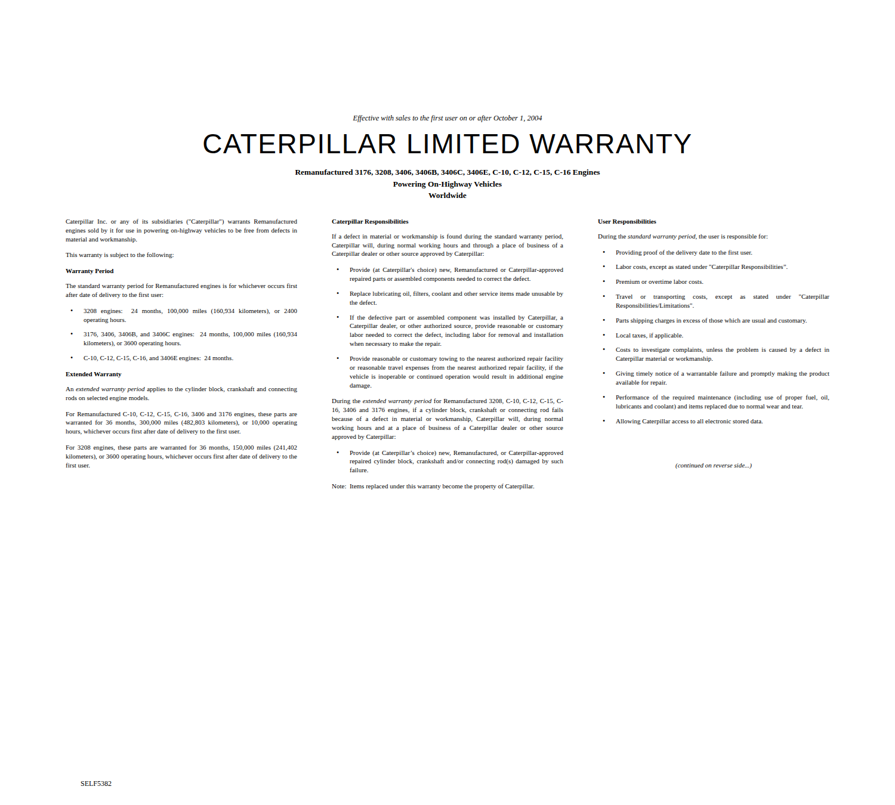Effective with sales to the first user on or after October 1, 2004
CATERPILLAR LIMITED WARRANTY
Remanufactured 3176, 3208, 3406, 3406B, 3406C, 3406E, C-10, C-12, C-15, C-16 Engines
Powering On-Highway Vehicles
Worldwide
Caterpillar Inc. or any of its subsidiaries ("Caterpillar") warrants Remanufactured engines sold by it for use in powering on-highway vehicles to be free from defects in material and workmanship.
This warranty is subject to the following:
Warranty Period
The standard warranty period for Remanufactured engines is for whichever occurs first after date of delivery to the first user:
3208 engines: 24 months, 100,000 miles (160,934 kilometers), or 2400 operating hours.
3176, 3406, 3406B, and 3406C engines: 24 months, 100,000 miles (160,934 kilometers), or 3600 operating hours.
C-10, C-12, C-15, C-16, and 3406E engines: 24 months.
Extended Warranty
An extended warranty period applies to the cylinder block, crankshaft and connecting rods on selected engine models.
For Remanufactured C-10, C-12, C-15, C-16, 3406 and 3176 engines, these parts are warranted for 36 months, 300,000 miles (482,803 kilometers), or 10,000 operating hours, whichever occurs first after date of delivery to the first user.
For 3208 engines, these parts are warranted for 36 months, 150,000 miles (241,402 kilometers), or 3600 operating hours, whichever occurs first after date of delivery to the first user.
Caterpillar Responsibilities
If a defect in material or workmanship is found during the standard warranty period, Caterpillar will, during normal working hours and through a place of business of a Caterpillar dealer or other source approved by Caterpillar:
Provide (at Caterpillar's choice) new, Remanufactured or Caterpillar-approved repaired parts or assembled components needed to correct the defect.
Replace lubricating oil, filters, coolant and other service items made unusable by the defect.
If the defective part or assembled component was installed by Caterpillar, a Caterpillar dealer, or other authorized source, provide reasonable or customary labor needed to correct the defect, including labor for removal and installation when necessary to make the repair.
Provide reasonable or customary towing to the nearest authorized repair facility or reasonable travel expenses from the nearest authorized repair facility, if the vehicle is inoperable or continued operation would result in additional engine damage.
During the extended warranty period for Remanufactured 3208, C-10, C-12, C-15, C-16, 3406 and 3176 engines, if a cylinder block, crankshaft or connecting rod fails because of a defect in material or workmanship, Caterpillar will, during normal working hours and at a place of business of a Caterpillar dealer or other source approved by Caterpillar:
Provide (at Caterpillar’s choice) new, Remanufactured, or Caterpillar-approved repaired cylinder block, crankshaft and/or connecting rod(s) damaged by such failure.
Note: Items replaced under this warranty become the property of Caterpillar.
User Responsibilities
During the standard warranty period, the user is responsible for:
Providing proof of the delivery date to the first user.
Labor costs, except as stated under "Caterpillar Responsibilities”.
Premium or overtime labor costs.
Travel or transporting costs, except as stated under "Caterpillar Responsibilities/Limitations".
Parts shipping charges in excess of those which are usual and customary.
Local taxes, if applicable.
Costs to investigate complaints, unless the problem is caused by a defect in Caterpillar material or workmanship.
Giving timely notice of a warrantable failure and promptly making the product available for repair.
Performance of the required maintenance (including use of proper fuel, oil, lubricants and coolant) and items replaced due to normal wear and tear.
Allowing Caterpillar access to all electronic stored data.
(continued on reverse side...)
SELF5382